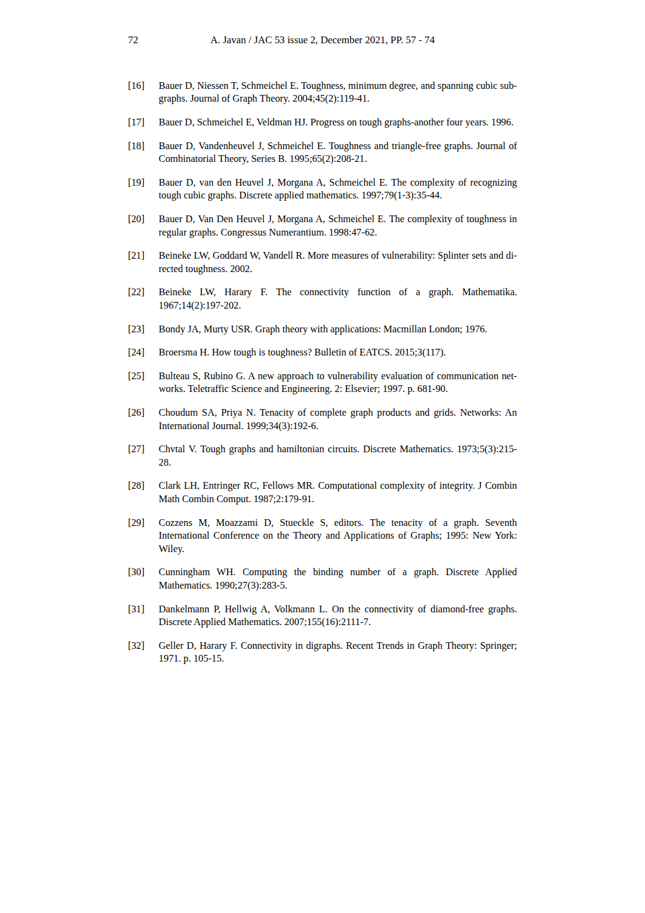72 A. Javan / JAC 53 issue 2, December 2021, PP. 57 - 74
[16] Bauer D, Niessen T, Schmeichel E. Toughness, minimum degree, and spanning cubic subgraphs. Journal of Graph Theory. 2004;45(2):119-41.
[17] Bauer D, Schmeichel E, Veldman HJ. Progress on tough graphs-another four years. 1996.
[18] Bauer D, Vandenheuvel J, Schmeichel E. Toughness and triangle-free graphs. Journal of Combinatorial Theory, Series B. 1995;65(2):208-21.
[19] Bauer D, van den Heuvel J, Morgana A, Schmeichel E. The complexity of recognizing tough cubic graphs. Discrete applied mathematics. 1997;79(1-3):35-44.
[20] Bauer D, Van Den Heuvel J, Morgana A, Schmeichel E. The complexity of toughness in regular graphs. Congressus Numerantium. 1998:47-62.
[21] Beineke LW, Goddard W, Vandell R. More measures of vulnerability: Splinter sets and directed toughness. 2002.
[22] Beineke LW, Harary F. The connectivity function of a graph. Mathematika. 1967;14(2):197-202.
[23] Bondy JA, Murty USR. Graph theory with applications: Macmillan London; 1976.
[24] Broersma H. How tough is toughness? Bulletin of EATCS. 2015;3(117).
[25] Bulteau S, Rubino G. A new approach to vulnerability evaluation of communication networks. Teletraffic Science and Engineering. 2: Elsevier; 1997. p. 681-90.
[26] Choudum SA, Priya N. Tenacity of complete graph products and grids. Networks: An International Journal. 1999;34(3):192-6.
[27] Chvtal V. Tough graphs and hamiltonian circuits. Discrete Mathematics. 1973;5(3):215-28.
[28] Clark LH, Entringer RC, Fellows MR. Computational complexity of integrity. J Combin Math Combin Comput. 1987;2:179-91.
[29] Cozzens M, Moazzami D, Stueckle S, editors. The tenacity of a graph. Seventh International Conference on the Theory and Applications of Graphs; 1995: New York: Wiley.
[30] Cunningham WH. Computing the binding number of a graph. Discrete Applied Mathematics. 1990;27(3):283-5.
[31] Dankelmann P, Hellwig A, Volkmann L. On the connectivity of diamond-free graphs. Discrete Applied Mathematics. 2007;155(16):2111-7.
[32] Geller D, Harary F. Connectivity in digraphs. Recent Trends in Graph Theory: Springer; 1971. p. 105-15.